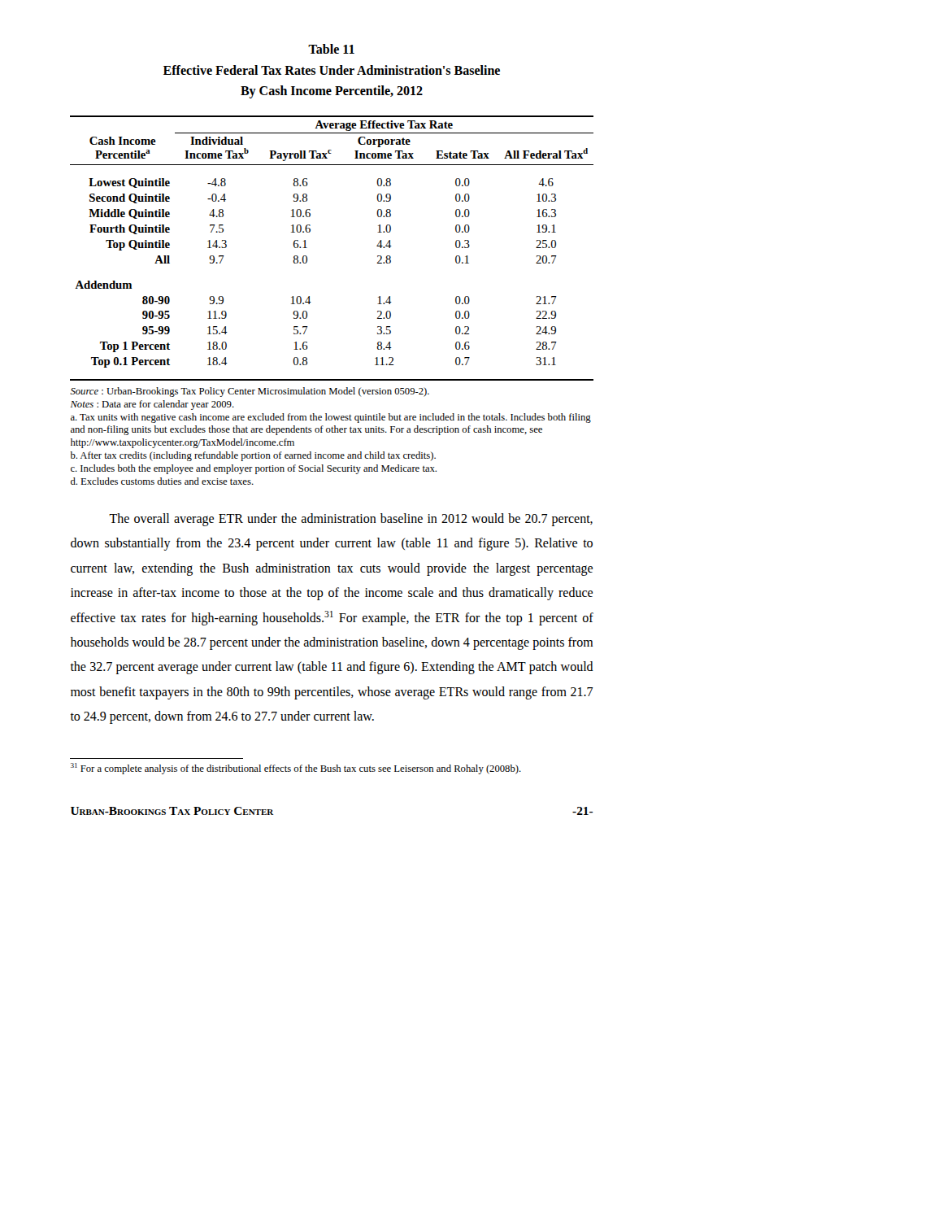Table 11
Effective Federal Tax Rates Under Administration's Baseline
By Cash Income Percentile, 2012
| | Average Effective Tax Rate |
| Cash Income Percentile a | Individual Income Tax b | Payroll Tax c | Corporate Income Tax | Estate Tax | All Federal Tax d |
| Lowest Quintile | -4.8 | 8.6 | 0.8 | 0.0 | 4.6 |
| Second Quintile | -0.4 | 9.8 | 0.9 | 0.0 | 10.3 |
| Middle Quintile | 4.8 | 10.6 | 0.8 | 0.0 | 16.3 |
| Fourth Quintile | 7.5 | 10.6 | 1.0 | 0.0 | 19.1 |
| Top Quintile | 14.3 | 6.1 | 4.4 | 0.3 | 25.0 |
| All | 9.7 | 8.0 | 2.8 | 0.1 | 20.7 |
| Addendum | |
| 80-90 | 9.9 | 10.4 | 1.4 | 0.0 | 21.7 |
| 90-95 | 11.9 | 9.0 | 2.0 | 0.0 | 22.9 |
| 95-99 | 15.4 | 5.7 | 3.5 | 0.2 | 24.9 |
| Top 1 Percent | 18.0 | 1.6 | 8.4 | 0.6 | 28.7 |
| Top 0.1 Percent | 18.4 | 0.8 | 11.2 | 0.7 | 31.1 |
Source : Urban-Brookings Tax Policy Center Microsimulation Model (version 0509-2).
Notes : Data are for calendar year 2009.
a. Tax units with negative cash income are excluded from the lowest quintile but are included in the totals. Includes both filing and non-filing units but excludes those that are dependents of other tax units. For a description of cash income, see http://www.taxpolicycenter.org/TaxModel/income.cfm
b. After tax credits (including refundable portion of earned income and child tax credits).
c. Includes both the employee and employer portion of Social Security and Medicare tax.
d. Excludes customs duties and excise taxes.
The overall average ETR under the administration baseline in 2012 would be 20.7 percent, down substantially from the 23.4 percent under current law (table 11 and figure 5). Relative to current law, extending the Bush administration tax cuts would provide the largest percentage increase in after-tax income to those at the top of the income scale and thus dramatically reduce effective tax rates for high-earning households.31 For example, the ETR for the top 1 percent of households would be 28.7 percent under the administration baseline, down 4 percentage points from the 32.7 percent average under current law (table 11 and figure 6). Extending the AMT patch would most benefit taxpayers in the 80th to 99th percentiles, whose average ETRs would range from 21.7 to 24.9 percent, down from 24.6 to 27.7 under current law.
31 For a complete analysis of the distributional effects of the Bush tax cuts see Leiserson and Rohaly (2008b).
Urban-Brookings Tax Policy Center -21-